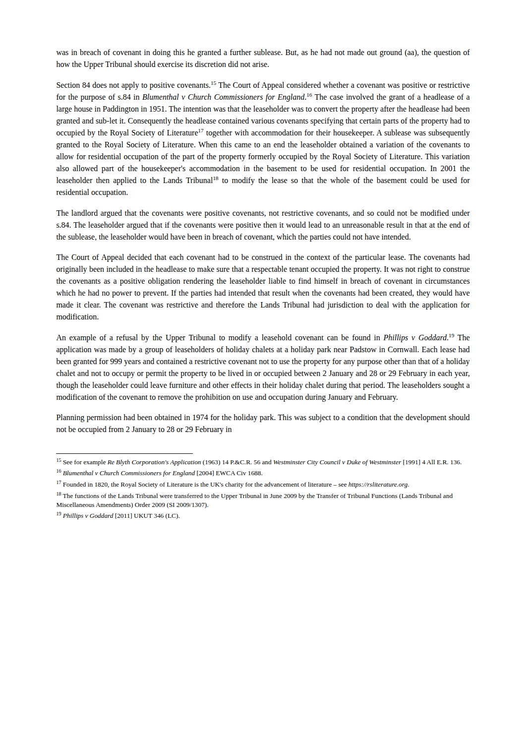was in breach of covenant in doing this he granted a further sublease. But, as he had not made out ground (aa), the question of how the Upper Tribunal should exercise its discretion did not arise.
Section 84 does not apply to positive covenants.15 The Court of Appeal considered whether a covenant was positive or restrictive for the purpose of s.84 in Blumenthal v Church Commissioners for England.16 The case involved the grant of a headlease of a large house in Paddington in 1951. The intention was that the leaseholder was to convert the property after the headlease had been granted and sub-let it. Consequently the headlease contained various covenants specifying that certain parts of the property had to occupied by the Royal Society of Literature17 together with accommodation for their housekeeper. A sublease was subsequently granted to the Royal Society of Literature. When this came to an end the leaseholder obtained a variation of the covenants to allow for residential occupation of the part of the property formerly occupied by the Royal Society of Literature. This variation also allowed part of the housekeeper's accommodation in the basement to be used for residential occupation. In 2001 the leaseholder then applied to the Lands Tribunal18 to modify the lease so that the whole of the basement could be used for residential occupation.
The landlord argued that the covenants were positive covenants, not restrictive covenants, and so could not be modified under s.84. The leaseholder argued that if the covenants were positive then it would lead to an unreasonable result in that at the end of the sublease, the leaseholder would have been in breach of covenant, which the parties could not have intended.
The Court of Appeal decided that each covenant had to be construed in the context of the particular lease. The covenants had originally been included in the headlease to make sure that a respectable tenant occupied the property. It was not right to construe the covenants as a positive obligation rendering the leaseholder liable to find himself in breach of covenant in circumstances which he had no power to prevent. If the parties had intended that result when the covenants had been created, they would have made it clear. The covenant was restrictive and therefore the Lands Tribunal had jurisdiction to deal with the application for modification.
An example of a refusal by the Upper Tribunal to modify a leasehold covenant can be found in Phillips v Goddard.19 The application was made by a group of leaseholders of holiday chalets at a holiday park near Padstow in Cornwall. Each lease had been granted for 999 years and contained a restrictive covenant not to use the property for any purpose other than that of a holiday chalet and not to occupy or permit the property to be lived in or occupied between 2 January and 28 or 29 February in each year, though the leaseholder could leave furniture and other effects in their holiday chalet during that period. The leaseholders sought a modification of the covenant to remove the prohibition on use and occupation during January and February.
Planning permission had been obtained in 1974 for the holiday park. This was subject to a condition that the development should not be occupied from 2 January to 28 or 29 February in
15 See for example Re Blyth Corporation's Application (1963) 14 P.&C.R. 56 and Westminster City Council v Duke of Westminster [1991] 4 All E.R. 136.
16 Blumenthal v Church Commissioners for England [2004] EWCA Civ 1688.
17 Founded in 1820, the Royal Society of Literature is the UK's charity for the advancement of literature – see https://rsliterature.org.
18 The functions of the Lands Tribunal were transferred to the Upper Tribunal in June 2009 by the Transfer of Tribunal Functions (Lands Tribunal and Miscellaneous Amendments) Order 2009 (SI 2009/1307).
19 Phillips v Goddard [2011] UKUT 346 (LC).